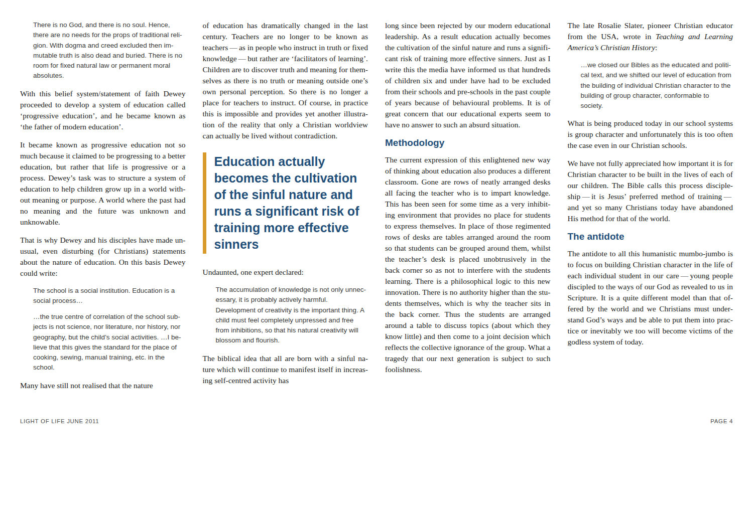There is no God, and there is no soul. Hence, there are no needs for the props of traditional religion. With dogma and creed excluded then immutable truth is also dead and buried. There is no room for fixed natural law or permanent moral absolutes.
With this belief system/statement of faith Dewey proceeded to develop a system of education called ‘progressive education’, and he became known as ‘the father of modern education’.
It became known as progressive education not so much because it claimed to be progressing to a better education, but rather that life is progressive or a process. Dewey’s task was to structure a system of education to help children grow up in a world without meaning or purpose. A world where the past had no meaning and the future was unknown and unknowable.
That is why Dewey and his disciples have made unusual, even disturbing (for Christians) statements about the nature of education. On this basis Dewey could write:
The school is a social institution. Education is a social process…
…the true centre of correlation of the school subjects is not science, nor literature, nor history, nor geography, but the child’s social activities. …I believe that this gives the standard for the place of cooking, sewing, manual training, etc. in the school.
Many have still not realised that the nature
of education has dramatically changed in the last century. Teachers are no longer to be known as teachers — as in people who instruct in truth or fixed knowledge — but rather are ‘facilitators of learning’. Children are to discover truth and meaning for themselves as there is no truth or meaning outside one’s own personal perception. So there is no longer a place for teachers to instruct. Of course, in practice this is impossible and provides yet another illustration of the reality that only a Christian worldview can actually be lived without contradiction.
Education actually becomes the cultivation of the sinful nature and runs a significant risk of training more effective sinners
Undaunted, one expert declared:
The accumulation of knowledge is not only unnecessary, it is probably actively harmful. Development of creativity is the important thing. A child must feel completely unpressed and free from inhibitions, so that his natural creativity will blossom and flourish.
The biblical idea that all are born with a sinful nature which will continue to manifest itself in increasing self-centred activity has
long since been rejected by our modern educational leadership. As a result education actually becomes the cultivation of the sinful nature and runs a significant risk of training more effective sinners. Just as I write this the media have informed us that hundreds of children six and under have had to be excluded from their schools and pre-schools in the past couple of years because of behavioural problems. It is of great concern that our educational experts seem to have no answer to such an absurd situation.
Methodology
The current expression of this enlightened new way of thinking about education also produces a different classroom. Gone are rows of neatly arranged desks all facing the teacher who is to impart knowledge. This has been seen for some time as a very inhibiting environment that provides no place for students to express themselves. In place of those regimented rows of desks are tables arranged around the room so that students can be grouped around them, whilst the teacher’s desk is placed unobtrusively in the back corner so as not to interfere with the students learning. There is a philosophical logic to this new innovation. There is no authority higher than the students themselves, which is why the teacher sits in the back corner. Thus the students are arranged around a table to discuss topics (about which they know little) and then come to a joint decision which reflects the collective ignorance of the group. What a tragedy that our next generation is subject to such foolishness.
The late Rosalie Slater, pioneer Christian educator from the USA, wrote in Teaching and Learning America’s Christian History:
…we closed our Bibles as the educated and political text, and we shifted our level of education from the building of individual Christian character to the building of group character, conformable to society.
What is being produced today in our school systems is group character and unfortunately this is too often the case even in our Christian schools.
We have not fully appreciated how important it is for Christian character to be built in the lives of each of our children. The Bible calls this process discipleship — it is Jesus’ preferred method of training — and yet so many Christians today have abandoned His method for that of the world.
The antidote
The antidote to all this humanistic mumbo-jumbo is to focus on building Christian character in the life of each individual student in our care — young people discipled to the ways of our God as revealed to us in Scripture. It is a quite different model than that offered by the world and we Christians must understand God’s ways and be able to put them into practice or inevitably we too will become victims of the godless system of today.
LIGHT OF LIFE JUNE 2011 PAGE 4